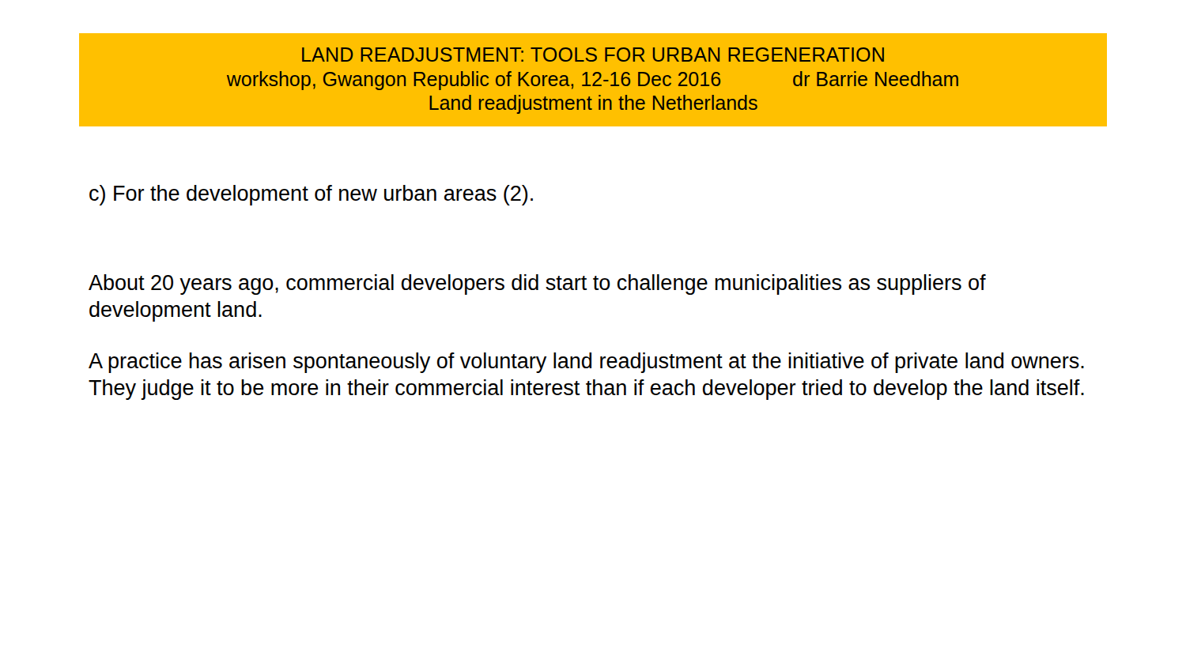LAND READJUSTMENT: TOOLS FOR URBAN REGENERATION
workshop, Gwangon Republic of Korea, 12-16 Dec 2016 dr Barrie Needham
Land readjustment in the Netherlands
c) For the development of new urban areas (2).
About 20 years ago, commercial developers did start to challenge municipalities as suppliers of development land.
A practice has arisen spontaneously of voluntary land readjustment at the initiative of private land owners. They judge it to be more in their commercial interest than if each developer tried to develop the land itself.